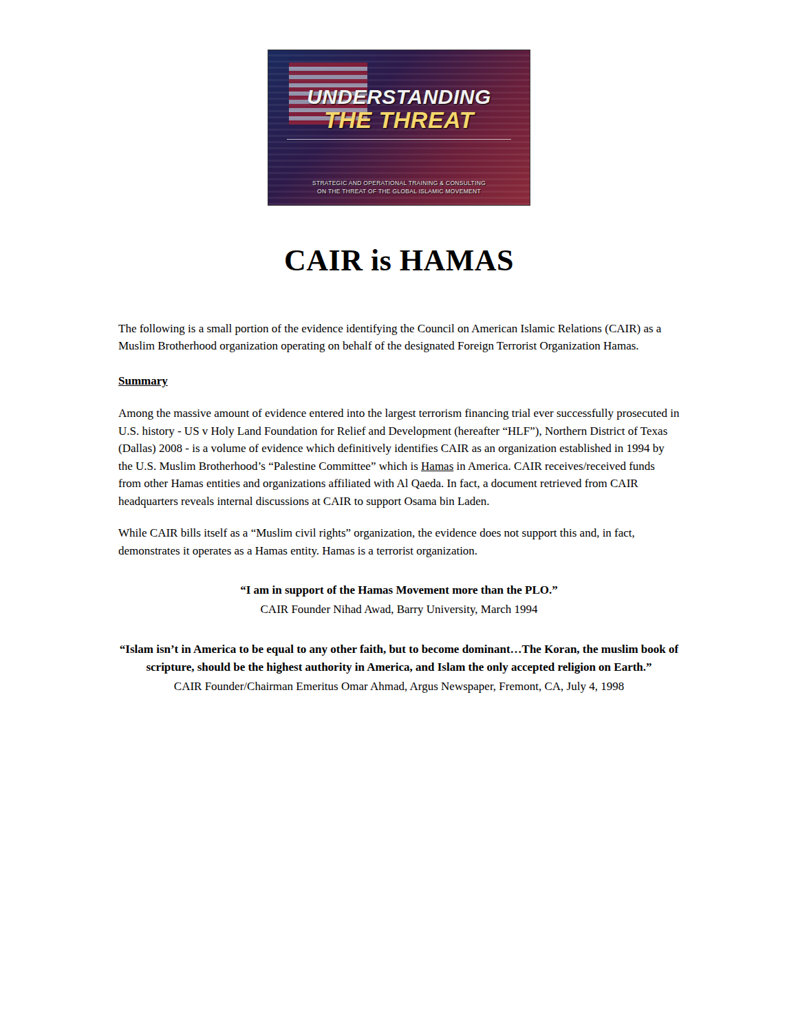UNDERSTANDING
THE THREAT
STRATEGIC AND OPERATIONAL TRAINING & CONSULTING
ON THE THREAT OF THE GLOBAL ISLAMIC MOVEMENT
CAIR is HAMAS
The following is a small portion of the evidence identifying the Council on American Islamic Relations (CAIR) as a Muslim Brotherhood organization operating on behalf of the designated Foreign Terrorist Organization Hamas.
Summary
Among the massive amount of evidence entered into the largest terrorism financing trial ever successfully prosecuted in U.S. history - US v Holy Land Foundation for Relief and Development (hereafter “HLF”), Northern District of Texas (Dallas) 2008 - is a volume of evidence which definitively identifies CAIR as an organization established in 1994 by the U.S. Muslim Brotherhood’s “Palestine Committee” which is Hamas in America. CAIR receives/received funds from other Hamas entities and organizations affiliated with Al Qaeda. In fact, a document retrieved from CAIR headquarters reveals internal discussions at CAIR to support Osama bin Laden.
While CAIR bills itself as a “Muslim civil rights” organization, the evidence does not support this and, in fact, demonstrates it operates as a Hamas entity. Hamas is a terrorist organization.
“I am in support of the Hamas Movement more than the PLO.”
CAIR Founder Nihad Awad, Barry University, March 1994
“Islam isn’t in America to be equal to any other faith, but to become dominant…The Koran, the muslim book of scripture, should be the highest authority in America, and Islam the only accepted religion on Earth.”
CAIR Founder/Chairman Emeritus Omar Ahmad, Argus Newspaper, Fremont, CA, July 4, 1998